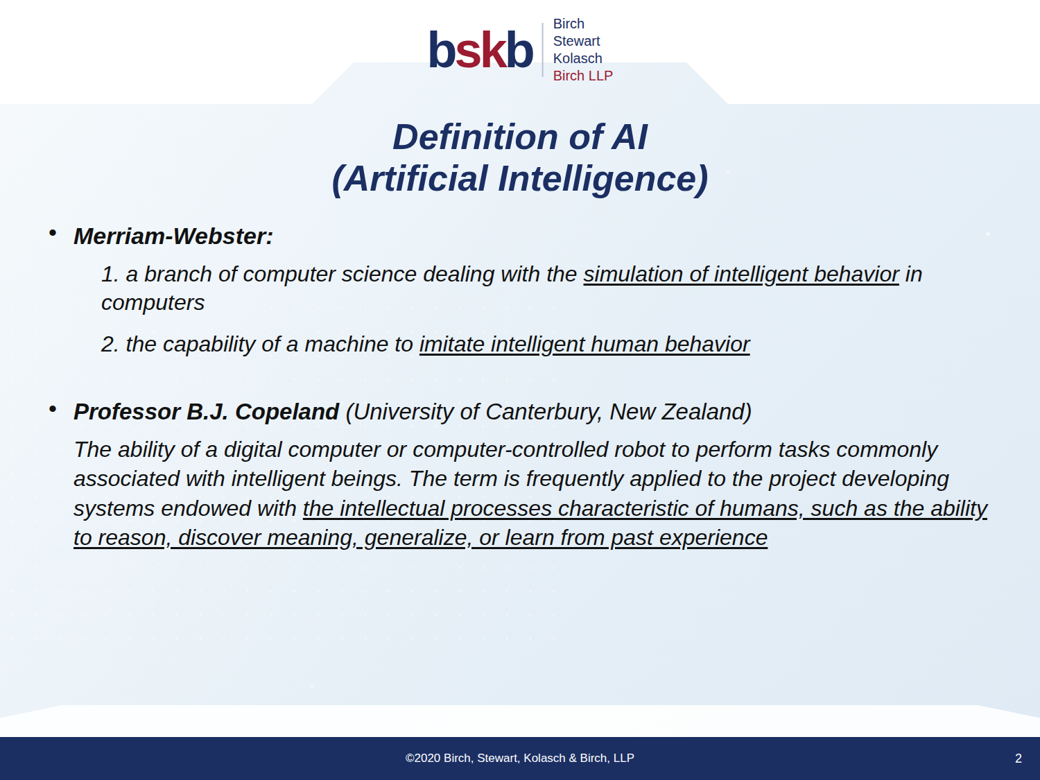bskb
Birch
Stewart
Kolasch
Birch LLP
Definition of AI
(Artificial Intelligence)
Merriam-Webster:
1. a branch of computer science dealing with the simulation of intelligent behavior in computers
2. the capability of a machine to imitate intelligent human behavior
Professor B.J. Copeland (University of Canterbury, New Zealand)
The ability of a digital computer or computer-controlled robot to perform tasks commonly associated with intelligent beings. The term is frequently applied to the project developing systems endowed with the intellectual processes characteristic of humans, such as the ability to reason, discover meaning, generalize, or learn from past experience
©2020 Birch, Stewart, Kolasch & Birch, LLP 2